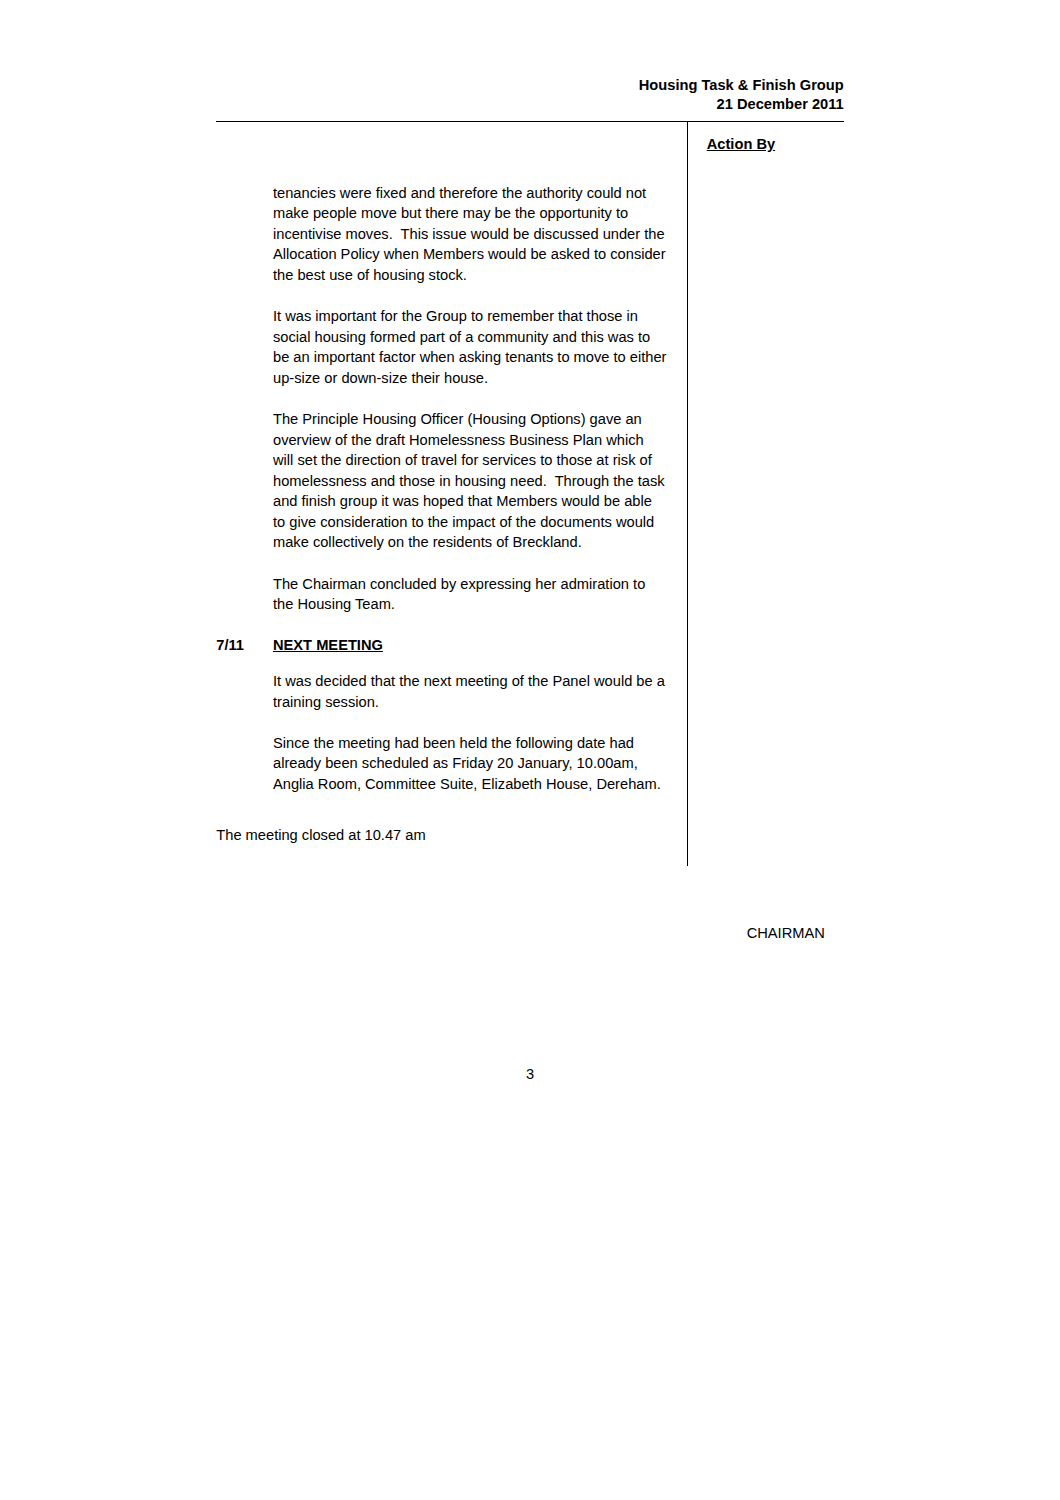Housing Task & Finish Group
21 December 2011
tenancies were fixed and therefore the authority could not make people move but there may be the opportunity to incentivise moves. This issue would be discussed under the Allocation Policy when Members would be asked to consider the best use of housing stock.
It was important for the Group to remember that those in social housing formed part of a community and this was to be an important factor when asking tenants to move to either up-size or down-size their house.
The Principle Housing Officer (Housing Options) gave an overview of the draft Homelessness Business Plan which will set the direction of travel for services to those at risk of homelessness and those in housing need. Through the task and finish group it was hoped that Members would be able to give consideration to the impact of the documents would make collectively on the residents of Breckland.
The Chairman concluded by expressing her admiration to the Housing Team.
7/11
NEXT MEETING
It was decided that the next meeting of the Panel would be a training session.
Since the meeting had been held the following date had already been scheduled as Friday 20 January, 10.00am, Anglia Room, Committee Suite, Elizabeth House, Dereham.
The meeting closed at 10.47 am
Action By
CHAIRMAN
3